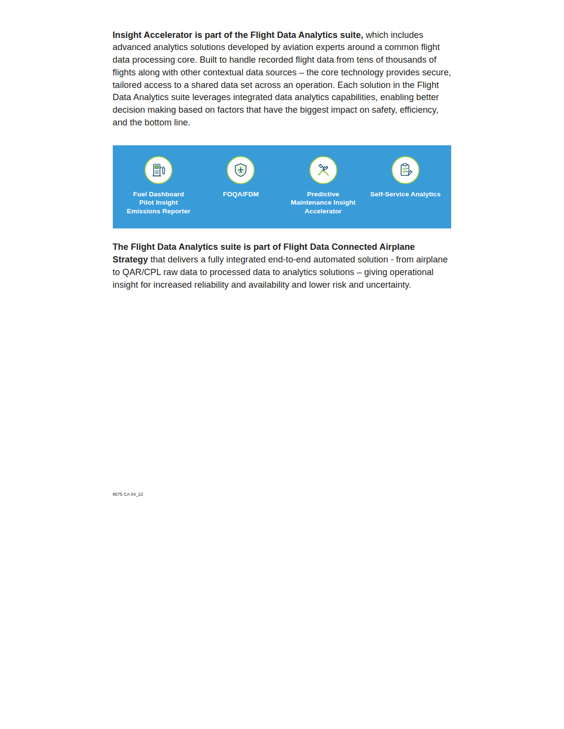Insight Accelerator is part of the Flight Data Analytics suite, which includes advanced analytics solutions developed by aviation experts around a common flight data processing core. Built to handle recorded flight data from tens of thousands of flights along with other contextual data sources – the core technology provides secure, tailored access to a shared data set across an operation. Each solution in the Flight Data Analytics suite leverages integrated data analytics capabilities, enabling better decision making based on factors that have the biggest impact on safety, efficiency, and the bottom line.
Fuel Dashboard
Pilot Insight
Emissions Reporter
FOQA/FDM
Predictive
Maintenance Insight
Accelerator
Self-Service Analytics
The Flight Data Analytics suite is part of Flight Data Connected Airplane Strategy that delivers a fully integrated end-to-end automated solution - from airplane to QAR/CPL raw data to processed data to analytics solutions – giving operational insight for increased reliability and availability and lower risk and uncertainty.
9575 CA 04_22